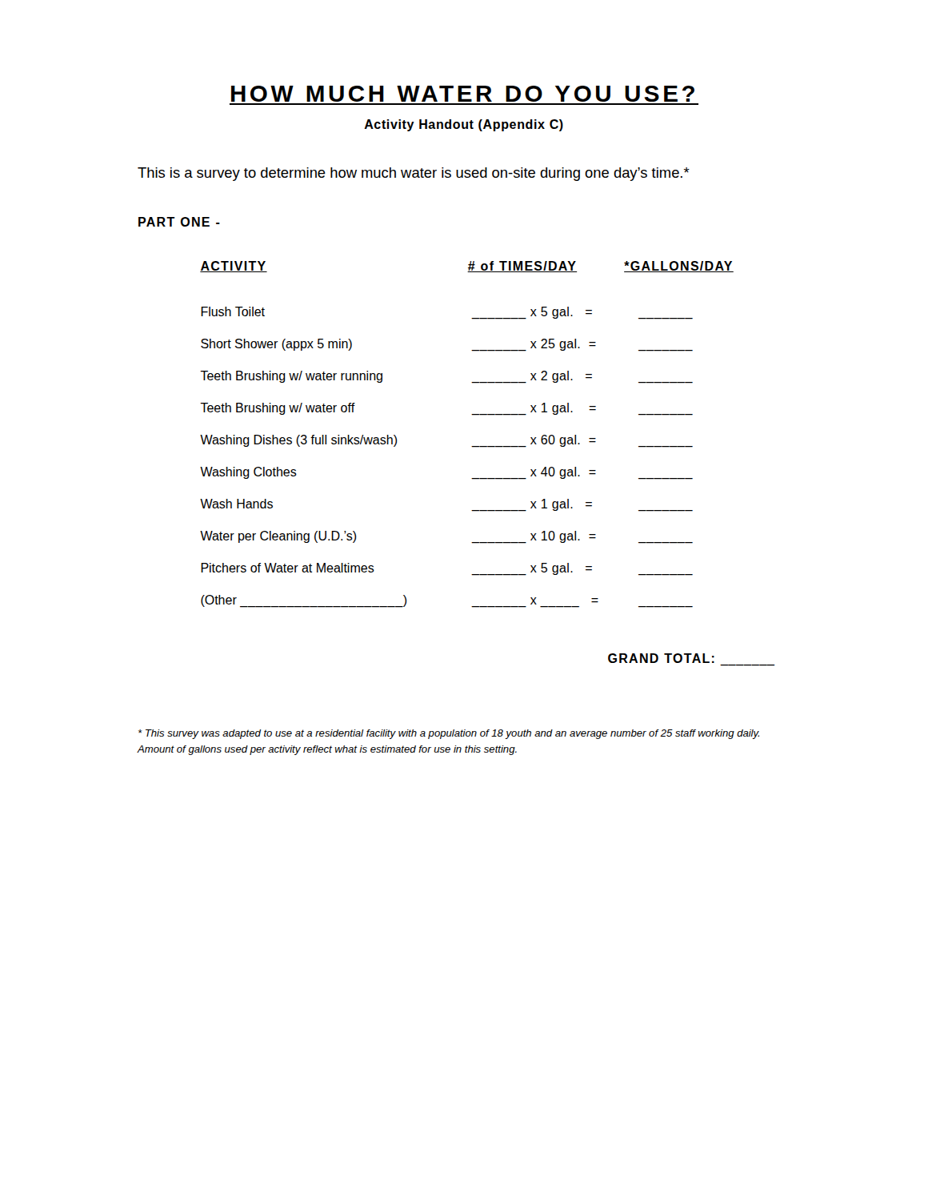HOW MUCH WATER DO YOU USE?
Activity Handout (Appendix C)
This is a survey to determine how much water is used on-site during one day’s time.*
PART ONE -
| ACTIVITY | # of TIMES/DAY | *GALLONS/DAY |
| --- | --- | --- |
| Flush Toilet | _______ x 5 gal. = | _______ |
| Short Shower (appx 5 min) | _______ x 25 gal. = | _______ |
| Teeth Brushing w/ water running | _______ x 2 gal. = | _______ |
| Teeth Brushing w/ water off | _______ x 1 gal. = | _______ |
| Washing Dishes (3 full sinks/wash) | _______ x 60 gal. = | _______ |
| Washing Clothes | _______ x 40 gal. = | _______ |
| Wash Hands | _______ x 1 gal. = | _______ |
| Water per Cleaning (U.D.’s) | _______ x 10 gal. = | _______ |
| Pitchers of Water at Mealtimes | _______ x 5 gal. = | _______ |
| (Other _____________________ ) | _______ x _____ = | _______ |
GRAND TOTAL: _______
* This survey was adapted to use at a residential facility with a population of 18 youth and an average number of 25 staff working daily. Amount of gallons used per activity reflect what is estimated for use in this setting.